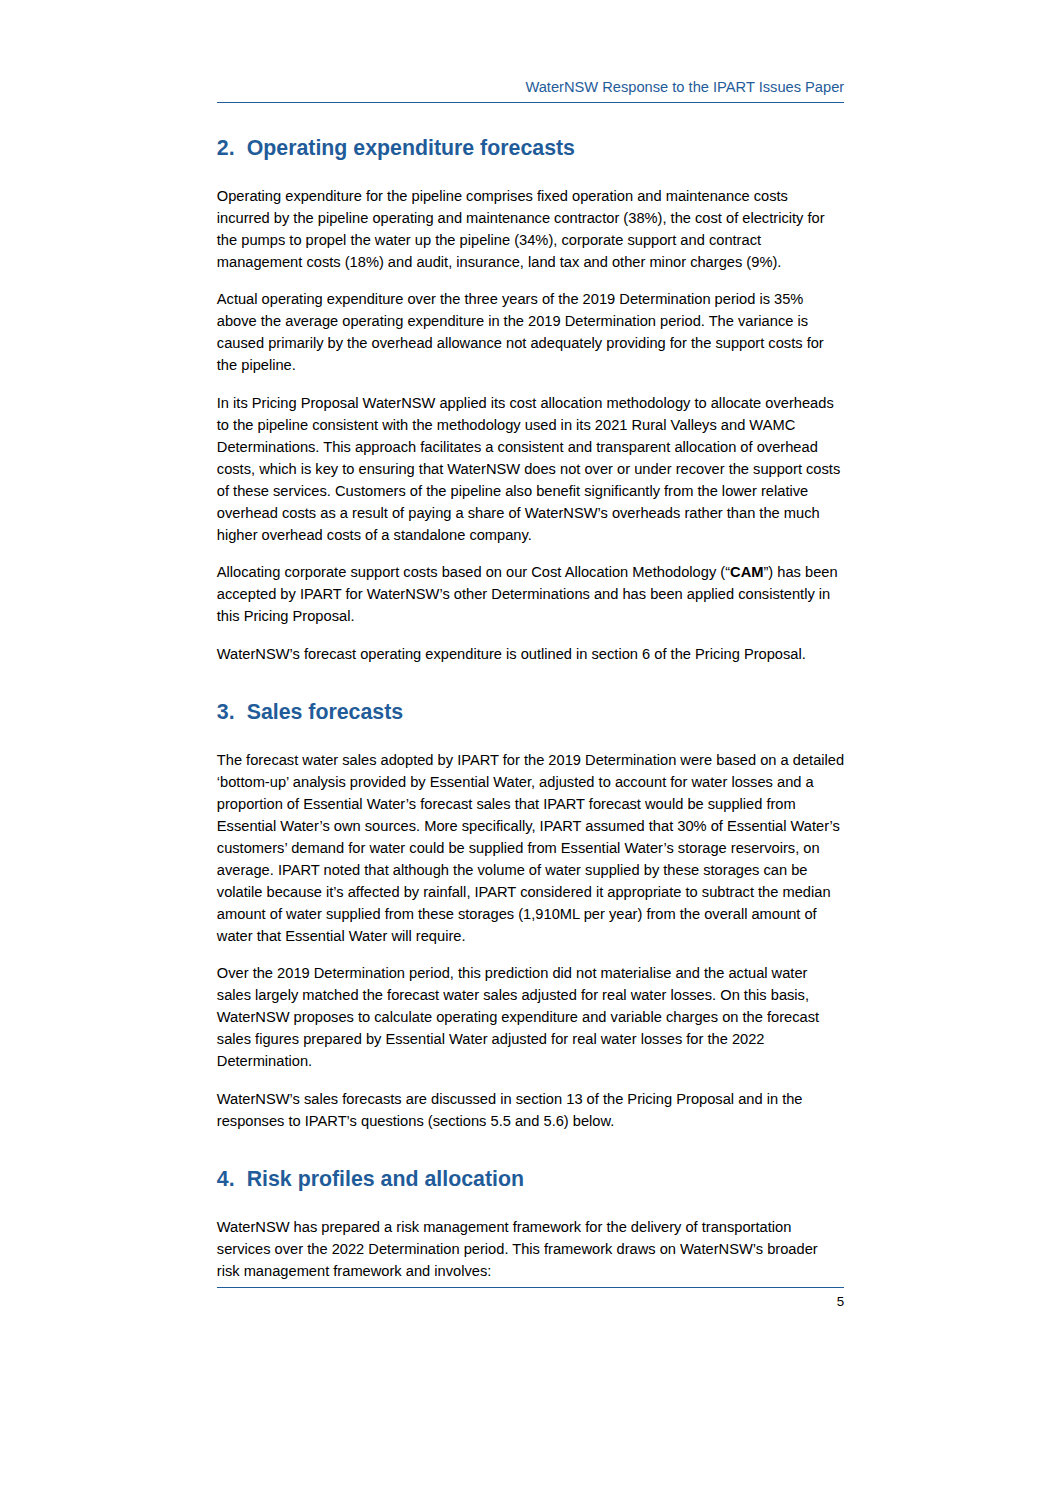WaterNSW Response to the IPART Issues Paper
2. Operating expenditure forecasts
Operating expenditure for the pipeline comprises fixed operation and maintenance costs incurred by the pipeline operating and maintenance contractor (38%), the cost of electricity for the pumps to propel the water up the pipeline (34%), corporate support and contract management costs (18%) and audit, insurance, land tax and other minor charges (9%).
Actual operating expenditure over the three years of the 2019 Determination period is 35% above the average operating expenditure in the 2019 Determination period. The variance is caused primarily by the overhead allowance not adequately providing for the support costs for the pipeline.
In its Pricing Proposal WaterNSW applied its cost allocation methodology to allocate overheads to the pipeline consistent with the methodology used in its 2021 Rural Valleys and WAMC Determinations. This approach facilitates a consistent and transparent allocation of overhead costs, which is key to ensuring that WaterNSW does not over or under recover the support costs of these services. Customers of the pipeline also benefit significantly from the lower relative overhead costs as a result of paying a share of WaterNSW’s overheads rather than the much higher overhead costs of a standalone company.
Allocating corporate support costs based on our Cost Allocation Methodology (“CAM”) has been accepted by IPART for WaterNSW’s other Determinations and has been applied consistently in this Pricing Proposal.
WaterNSW’s forecast operating expenditure is outlined in section 6 of the Pricing Proposal.
3. Sales forecasts
The forecast water sales adopted by IPART for the 2019 Determination were based on a detailed ‘bottom-up’ analysis provided by Essential Water, adjusted to account for water losses and a proportion of Essential Water’s forecast sales that IPART forecast would be supplied from Essential Water’s own sources. More specifically, IPART assumed that 30% of Essential Water’s customers’ demand for water could be supplied from Essential Water’s storage reservoirs, on average. IPART noted that although the volume of water supplied by these storages can be volatile because it’s affected by rainfall, IPART considered it appropriate to subtract the median amount of water supplied from these storages (1,910ML per year) from the overall amount of water that Essential Water will require.
Over the 2019 Determination period, this prediction did not materialise and the actual water sales largely matched the forecast water sales adjusted for real water losses. On this basis, WaterNSW proposes to calculate operating expenditure and variable charges on the forecast sales figures prepared by Essential Water adjusted for real water losses for the 2022 Determination.
WaterNSW’s sales forecasts are discussed in section 13 of the Pricing Proposal and in the responses to IPART’s questions (sections 5.5 and 5.6) below.
4. Risk profiles and allocation
WaterNSW has prepared a risk management framework for the delivery of transportation services over the 2022 Determination period. This framework draws on WaterNSW’s broader risk management framework and involves:
5